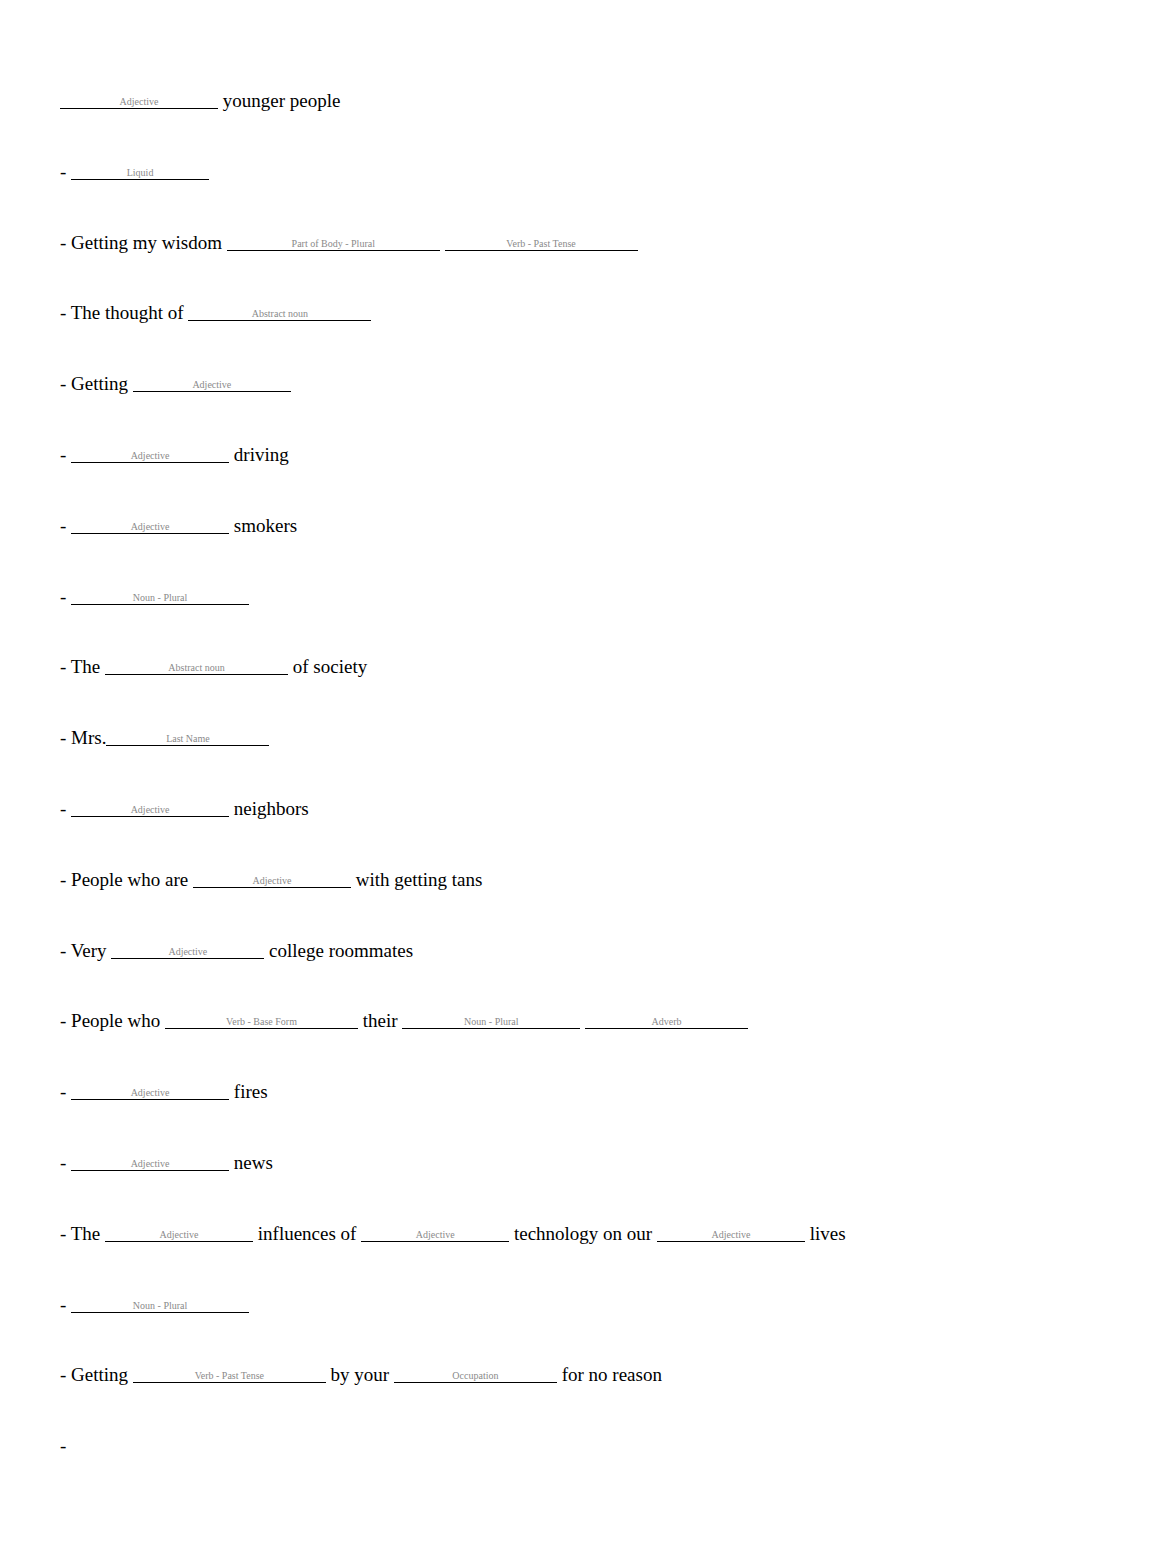Adjective younger people
- Liquid
- Getting my wisdom Part of Body - Plural Verb - Past Tense
- The thought of Abstract noun
- Getting Adjective
- Adjective driving
- Adjective smokers
- Noun - Plural
- The Abstract noun of society
- Mrs.Last Name
- Adjective neighbors
- People who are Adjective with getting tans
- Very Adjective college roommates
- People who Verb - Base Form their Noun - Plural Adverb
- Adjective fires
- Adjective news
- The Adjective influences of Adjective technology on our Adjective lives
- Noun - Plural
- Getting Verb - Past Tense by your Occupation for no reason
-